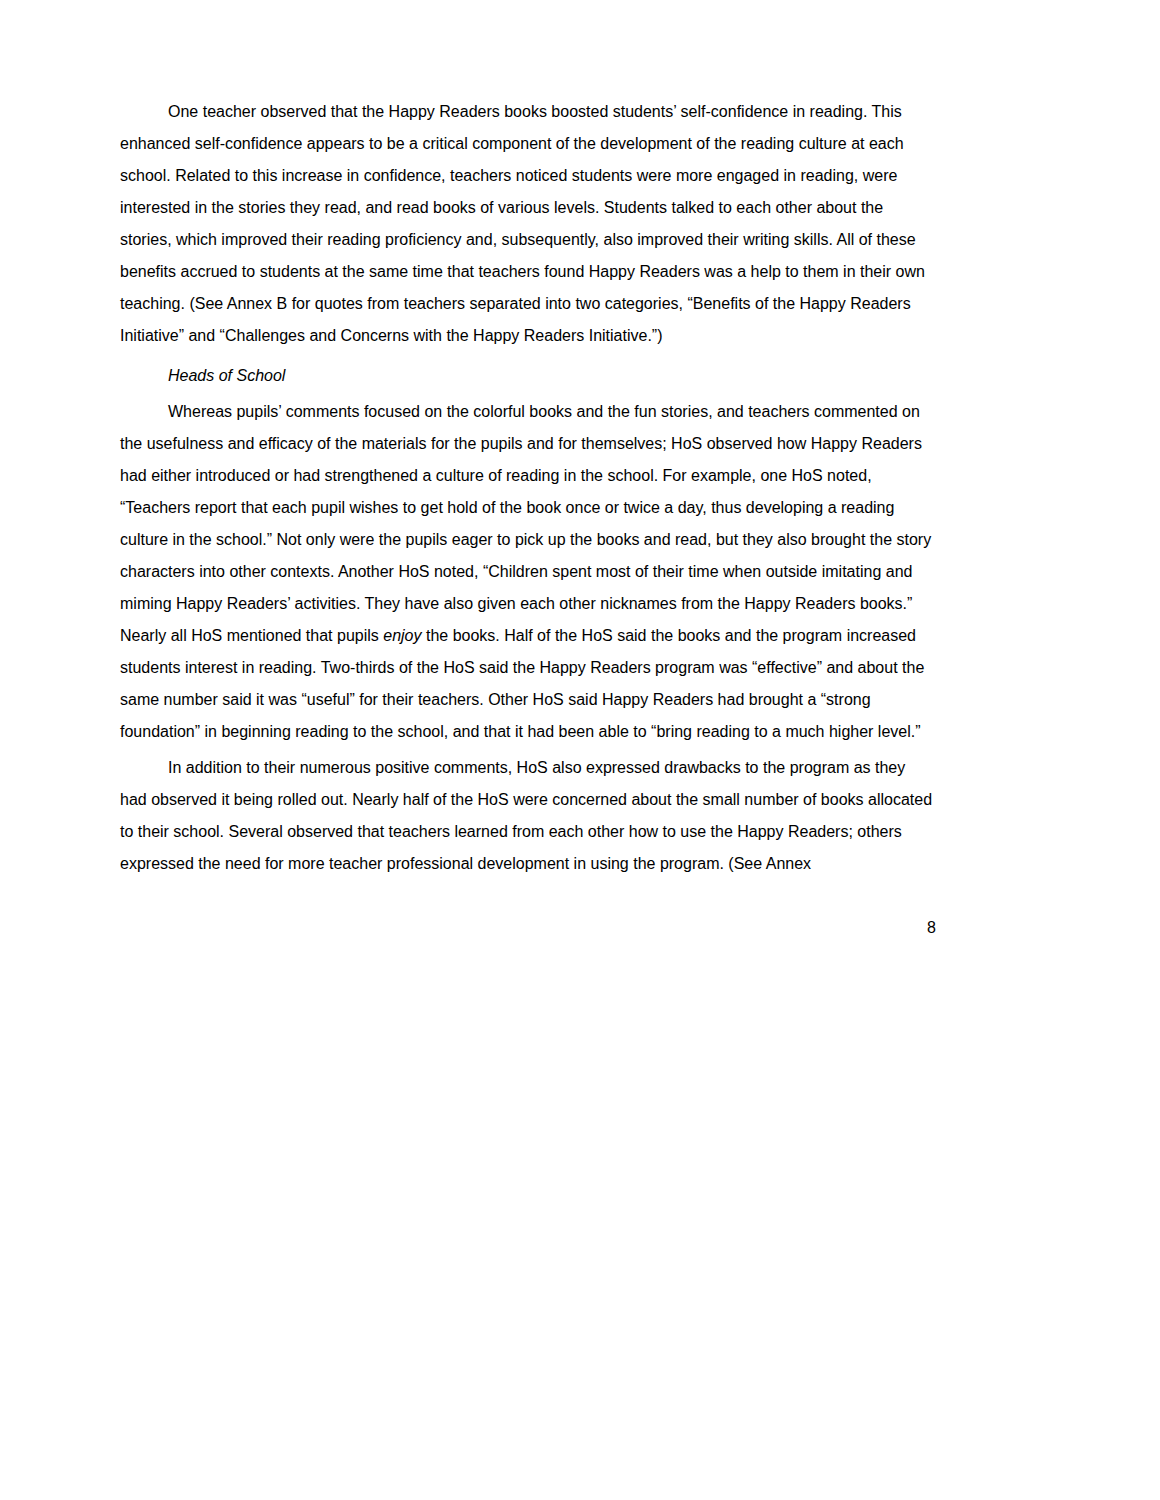One teacher observed that the Happy Readers books boosted students’ self-confidence in reading. This enhanced self-confidence appears to be a critical component of the development of the reading culture at each school. Related to this increase in confidence, teachers noticed students were more engaged in reading, were interested in the stories they read, and read books of various levels. Students talked to each other about the stories, which improved their reading proficiency and, subsequently, also improved their writing skills. All of these benefits accrued to students at the same time that teachers found Happy Readers was a help to them in their own teaching. (See Annex B for quotes from teachers separated into two categories, “Benefits of the Happy Readers Initiative” and “Challenges and Concerns with the Happy Readers Initiative.”)
Heads of School
Whereas pupils’ comments focused on the colorful books and the fun stories, and teachers commented on the usefulness and efficacy of the materials for the pupils and for themselves; HoS observed how Happy Readers had either introduced or had strengthened a culture of reading in the school. For example, one HoS noted, “Teachers report that each pupil wishes to get hold of the book once or twice a day, thus developing a reading culture in the school.” Not only were the pupils eager to pick up the books and read, but they also brought the story characters into other contexts. Another HoS noted, “Children spent most of their time when outside imitating and miming Happy Readers’ activities. They have also given each other nicknames from the Happy Readers books.” Nearly all HoS mentioned that pupils enjoy the books. Half of the HoS said the books and the program increased students interest in reading. Two-thirds of the HoS said the Happy Readers program was “effective” and about the same number said it was “useful” for their teachers. Other HoS said Happy Readers had brought a “strong foundation” in beginning reading to the school, and that it had been able to “bring reading to a much higher level.”
In addition to their numerous positive comments, HoS also expressed drawbacks to the program as they had observed it being rolled out. Nearly half of the HoS were concerned about the small number of books allocated to their school. Several observed that teachers learned from each other how to use the Happy Readers; others expressed the need for more teacher professional development in using the program. (See Annex
8